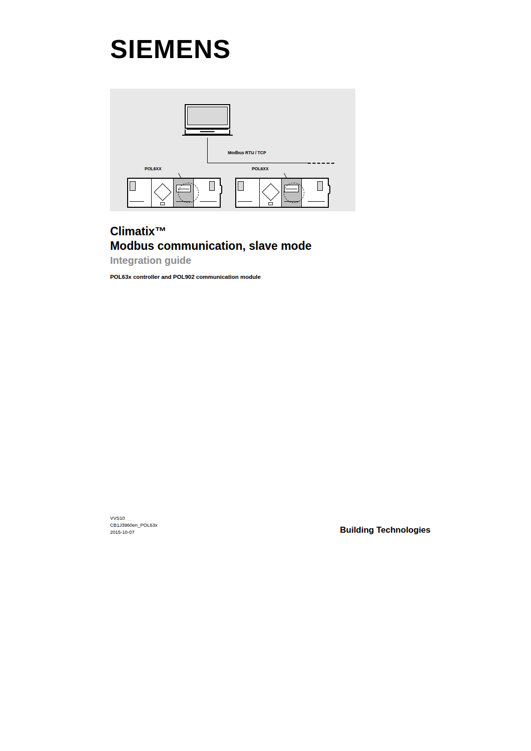SIEMENS
Modbus RTU / TCP
POL6XX
POL6XX
Climatix™Modbus communication, slave mode
Integration guide
POL63x controller and POL902 communication module
VVS10
CB1J3960en_POL63x
2015-10-07
Building Technologies